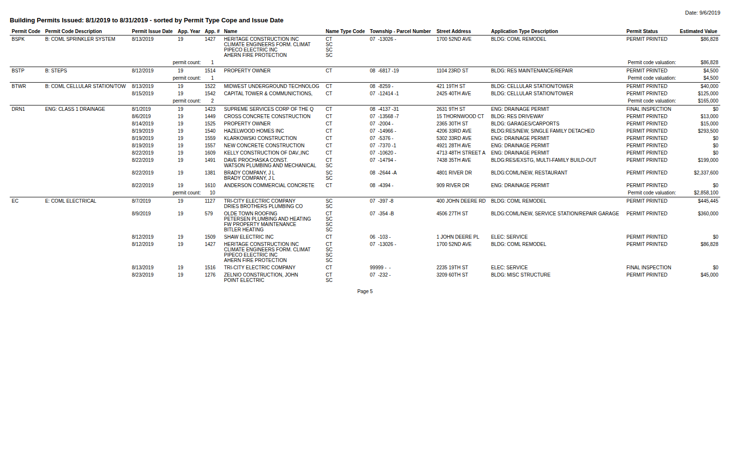Date: 9/6/2019
Building Permits Issued: 8/1/2019 to 8/31/2019 - sorted by Permit Type Cope and Issue Date
| Permit Code | Permit Code Description | Permit Issue Date | App. Year | App. # | Name | Name Type Code | Township - Parcel Number | Street Address | Application Type Description | Permit Status | Estimated Value |
| --- | --- | --- | --- | --- | --- | --- | --- | --- | --- | --- | --- |
| BSPK | B: COML SPRINKLER SYSTEM | 8/13/2019 | 19 | 1427 | HERITAGE CONSTRUCTION INC CLIMATE ENGINEERS FORM. CLIMAT PIPECO ELECTRIC INC AHERN FIRE PROTECTION | CT SC SC SC | 07 -13026 - | 1700 52ND AVE | BLDG: COML REMODEL | PERMIT PRINTED | $86,828 |
| permit count: | 1 | | Permit code valuation: | $86,828 |
| BSTP | B: STEPS | 8/12/2019 | 19 | 1514 | PROPERTY OWNER | CT | 08 -6817 -19 | 1104 23RD ST | BLDG: RES MAINTENANCE/REPAIR | PERMIT PRINTED | $4,500 |
| permit count: | 1 | | Permit code valuation: | $4,500 |
| BTWR | B: COML CELLULAR STATION/TOW | 8/13/2019 | 19 | 1522 | MIDWEST UNDERGROUND TECHNOLOG | CT | 08 -8259 - | 421 19TH ST | BLDG: CELLULAR STATION/TOWER | PERMIT PRINTED | $40,000 |
| | | 8/15/2019 | 19 | 1542 | CAPITAL TOWER & COMMUNICTIONS, | CT | 07 -12414 -1 | 2425 40TH AVE | BLDG: CELLULAR STATION/TOWER | PERMIT PRINTED | $125,000 |
| permit count: | 2 | | Permit code valuation: | $165,000 |
| DRN1 | ENG: CLASS 1 DRAINAGE | 8/1/2019 | 19 | 1423 | SUPREME SERVICES CORP OF THE Q | CT | 08 -4137 -31 | 2631 9TH ST | ENG: DRAINAGE PERMIT | FINAL INSPECTION | $0 |
| | | 8/6/2019 | 19 | 1449 | CROSS CONCRETE CONSTRUCTION | CT | 07 -13568 -7 | 15 THORNWOOD CT | BLDG: RES DRIVEWAY | PERMIT PRINTED | $13,000 |
| | | 8/14/2019 | 19 | 1525 | PROPERTY OWNER | CT | 07 -2004 - | 2365 30TH ST | BLDG: GARAGES/CARPORTS | PERMIT PRINTED | $15,000 |
| | | 8/19/2019 | 19 | 1540 | HAZELWOOD HOMES INC | CT | 07 -14966 - | 4206 33RD AVE | BLDG:RES/NEW, SINGLE FAMILY DETACHED | PERMIT PRINTED | $293,500 |
| | | 8/19/2019 | 19 | 1559 | KLARKOWSKI CONSTRUCTION | CT | 07 -5376 - | 5302 33RD AVE | ENG: DRAINAGE PERMIT | PERMIT PRINTED | $0 |
| | | 8/19/2019 | 19 | 1557 | NEW CONCRETE CONSTRUCTION | CT | 07 -7370 -1 | 4921 28TH AVE | ENG: DRAINAGE PERMIT | PERMIT PRINTED | $0 |
| | | 8/22/2019 | 19 | 1609 | KELLY CONSTRUCTION OF DAV.,INC | CT | 07 -10620 - | 4713 48TH STREET A | ENG: DRAINAGE PERMIT | PERMIT PRINTED | $0 |
| | | 8/22/2019 | 19 | 1491 | DAVE PROCHASKA CONST. WATSON PLUMBING AND MECHANICAL | CT SC | 07 -14794 - | 7438 35TH AVE | BLDG:RES/EXSTG, MULTI-FAMILY BUILD-OUT | PERMIT PRINTED | $199,000 |
| | | 8/22/2019 | 19 | 1381 | BRADY COMPANY, J L BRADY COMPANY, J L | SC SC | 08 -2644 -A | 4801 RIVER DR | BLDG:COML/NEW, RESTAURANT | PERMIT PRINTED | $2,337,600 |
| | | 8/22/2019 | 19 | 1610 | ANDERSON COMMERCIAL CONCRETE | CT | 08 -4394 - | 909 RIVER DR | ENG: DRAINAGE PERMIT | PERMIT PRINTED | $0 |
| permit count: | 10 | | Permit code valuation: | $2,858,100 |
| EC | E: COML ELECTRICAL | 8/7/2019 | 19 | 1127 | TRI-CITY ELECTRIC COMPANY DRIES BROTHERS PLUMBING CO | SC SC | 07 -397 -8 | 400 JOHN DEERE RD | BLDG: COML REMODEL | PERMIT PRINTED | $445,445 |
| | | 8/9/2019 | 19 | 579 | OLDE TOWN ROOFING PETERSEN PLUMBING AND HEATING FW PROPERTY MAINTENANCE BITLER HEATING | CT SC SC SC | 07 -354 -B | 4506 27TH ST | BLDG:COML/NEW, SERVICE STATION/REPAIR GARAGE | PERMIT PRINTED | $360,000 |
| | | 8/12/2019 | 19 | 1509 | SHAW ELECTRIC INC | CT | 06 -103 - | 1 JOHN DEERE PL | ELEC: SERVICE | PERMIT PRINTED | $0 |
| | | 8/12/2019 | 19 | 1427 | HERITAGE CONSTRUCTION INC CLIMATE ENGINEERS FORM. CLIMAT PIPECO ELECTRIC INC AHERN FIRE PROTECTION | CT SC SC SC | 07 -13026 - | 1700 52ND AVE | BLDG: COML REMODEL | PERMIT PRINTED | $86,828 |
| | | 8/13/2019 | 19 | 1516 | TRI-CITY ELECTRIC COMPANY | CT | 99999 - - | 2235 19TH ST | ELEC: SERVICE | FINAL INSPECTION | $0 |
| | | 8/23/2019 | 19 | 1276 | ZELNIO CONSTRUCTION, JOHN POINT ELECTRIC | CT SC | 07 -232 - | 3209 60TH ST | BLDG: MISC STRUCTURE | PERMIT PRINTED | $45,000 |
Page 5